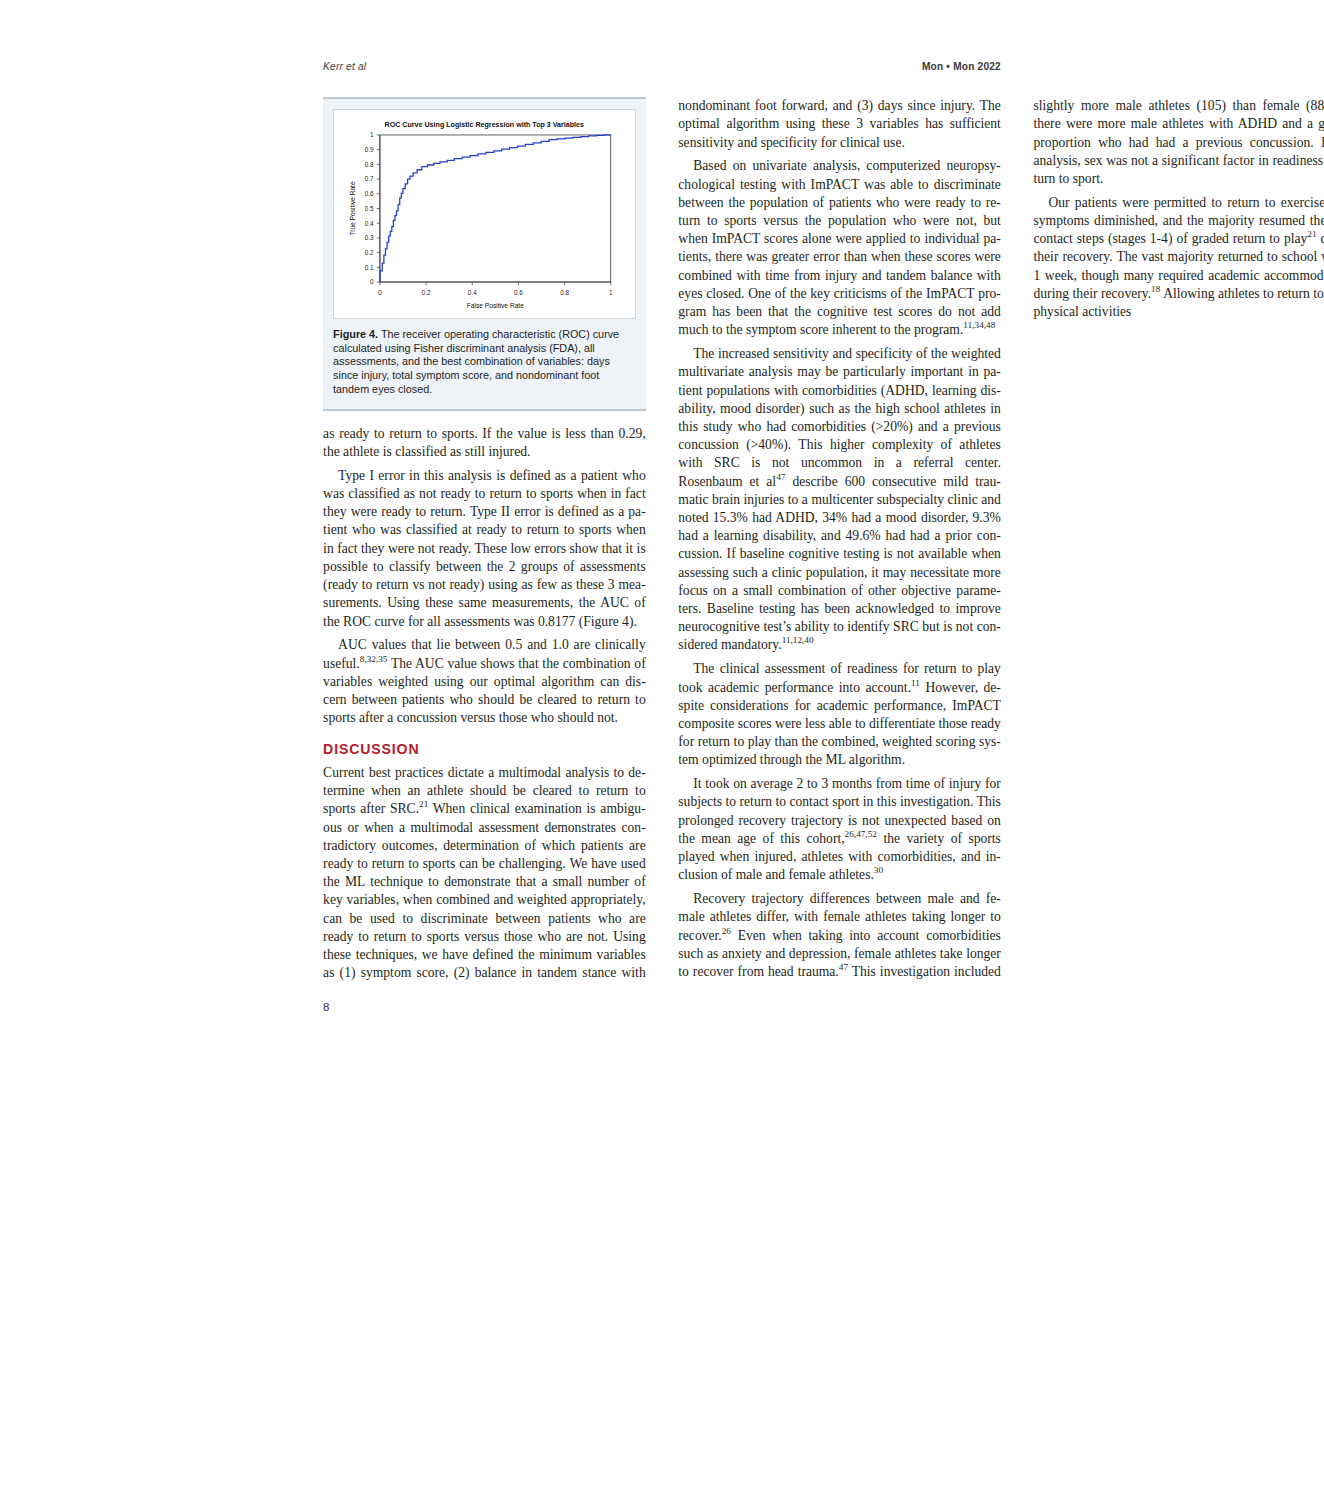Kerr et al
Mon • Mon 2022
ROC Curve Using Logistic Regression with Top 3 Variables 0 0.1 0.2 0.3 0.4 0.5 0.6 0.7 0.8 0.9 1 0 0.2 0.4 0.6 0.8 1 False Positive Rate True Positive Rate
Figure 4. The receiver operating characteristic (ROC) curve calculated using Fisher discriminant analysis (FDA), all assessments, and the best combination of variables: days since injury, total symptom score, and nondominant foot tandem eyes closed.
as ready to return to sports. If the value is less than 0.29, the athlete is classified as still injured.
Type I error in this analysis is defined as a patient who was classified as not ready to return to sports when in fact they were ready to return. Type II error is defined as a patient who was classified at ready to return to sports when in fact they were not ready. These low errors show that it is possible to classify between the 2 groups of assessments (ready to return vs not ready) using as few as these 3 measurements. Using these same measurements, the AUC of the ROC curve for all assessments was 0.8177 (Figure 4).
AUC values that lie between 0.5 and 1.0 are clinically useful.8,32,35 The AUC value shows that the combination of variables weighted using our optimal algorithm can discern between patients who should be cleared to return to sports after a concussion versus those who should not.
Discussion
Current best practices dictate a multimodal analysis to determine when an athlete should be cleared to return to sports after SRC.21 When clinical examination is ambiguous or when a multimodal assessment demonstrates contradictory outcomes, determination of which patients are ready to return to sports can be challenging. We have used the ML technique to demonstrate that a small number of key variables, when combined and weighted appropriately, can be used to discriminate between patients who are ready to return to sports versus those who are not. Using these techniques, we have defined the minimum variables as (1) symptom score, (2) balance in tandem stance with nondominant foot forward, and (3) days since injury. The optimal algorithm using these 3 variables has sufficient sensitivity and specificity for clinical use.
Based on univariate analysis, computerized neuropsychological testing with ImPACT was able to discriminate between the population of patients who were ready to return to sports versus the population who were not, but when ImPACT scores alone were applied to individual patients, there was greater error than when these scores were combined with time from injury and tandem balance with eyes closed. One of the key criticisms of the ImPACT program has been that the cognitive test scores do not add much to the symptom score inherent to the program.11,34,48
The increased sensitivity and specificity of the weighted multivariate analysis may be particularly important in patient populations with comorbidities (ADHD, learning disability, mood disorder) such as the high school athletes in this study who had comorbidities (>20%) and a previous concussion (>40%). This higher complexity of athletes with SRC is not uncommon in a referral center. Rosenbaum et al47 describe 600 consecutive mild traumatic brain injuries to a multicenter subspecialty clinic and noted 15.3% had ADHD, 34% had a mood disorder, 9.3% had a learning disability, and 49.6% had had a prior concussion. If baseline cognitive testing is not available when assessing such a clinic population, it may necessitate more focus on a small combination of other objective parameters. Baseline testing has been acknowledged to improve neurocognitive test’s ability to identify SRC but is not considered mandatory.11,12,40
The clinical assessment of readiness for return to play took academic performance into account.11 However, despite considerations for academic performance, ImPACT composite scores were less able to differentiate those ready for return to play than the combined, weighted scoring system optimized through the ML algorithm.
It took on average 2 to 3 months from time of injury for subjects to return to contact sport in this investigation. This prolonged recovery trajectory is not unexpected based on the mean age of this cohort,26,47,52 the variety of sports played when injured, athletes with comorbidities, and inclusion of male and female athletes.30
Recovery trajectory differences between male and female athletes differ, with female athletes taking longer to recover.26 Even when taking into account comorbidities such as anxiety and depression, female athletes take longer to recover from head trauma.47 This investigation included slightly more male athletes (105) than female (88), but there were more male athletes with ADHD and a greater proportion who had had a previous concussion. In the analysis, sex was not a significant factor in readiness to return to sport.
Our patients were permitted to return to exercise once symptoms diminished, and the majority resumed the noncontact steps (stages 1-4) of graded return to play21 during their recovery. The vast majority returned to school within 1 week, though many required academic accommodations during their recovery.18 Allowing athletes to return to some physical activities
8